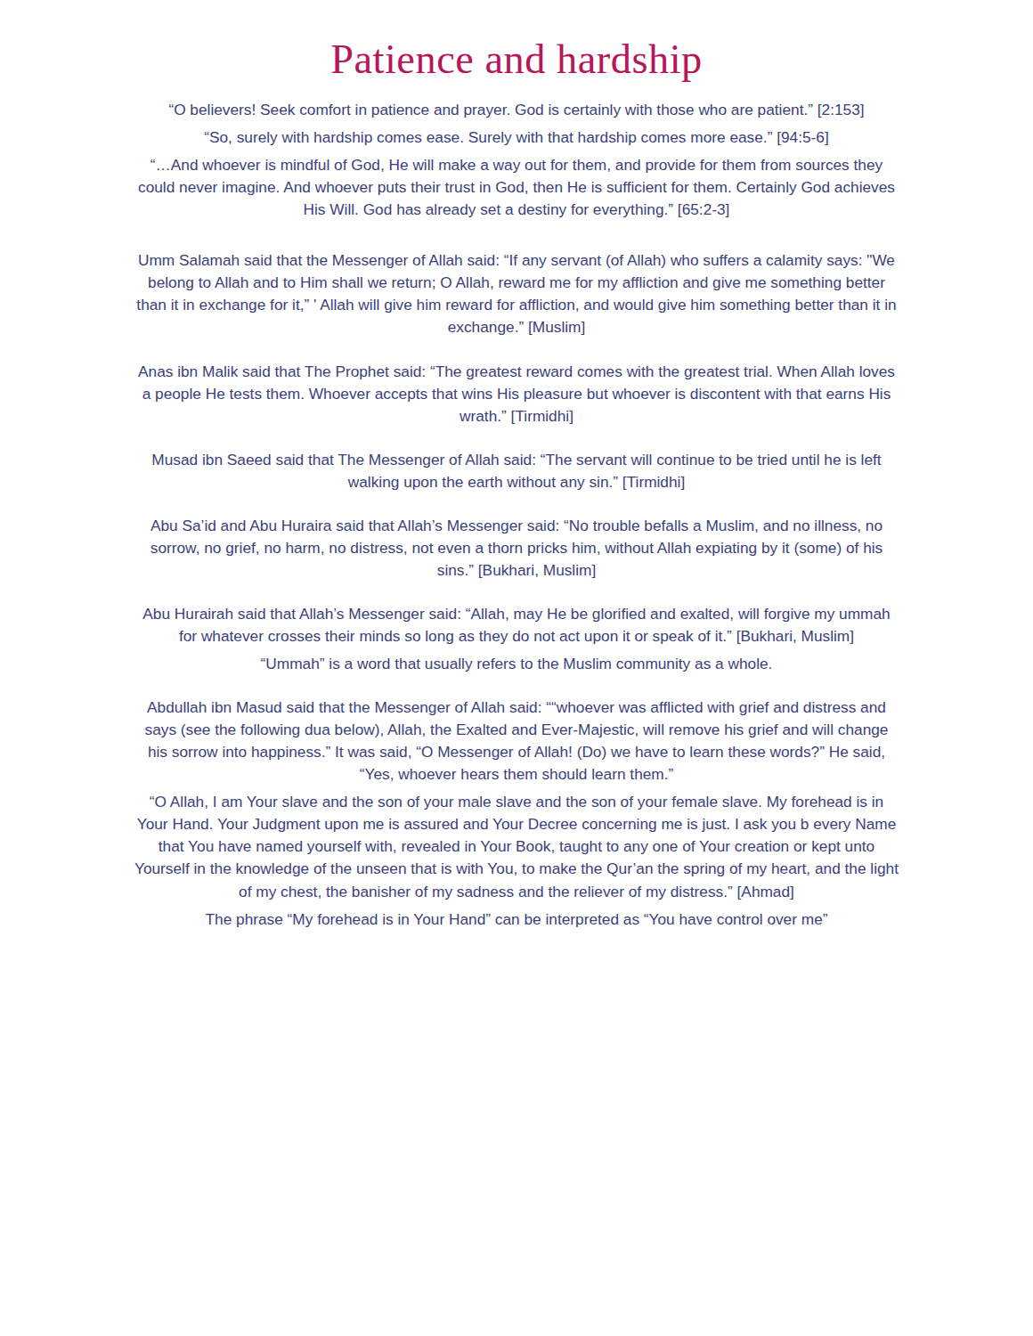Patience and hardship
“O believers! Seek comfort in patience and prayer. God is certainly with those who are patient.” [2:153]
“So, surely with hardship comes ease. Surely with that hardship comes more ease.” [94:5-6]
“…And whoever is mindful of God, He will make a way out for them, and provide for them from sources they could never imagine. And whoever puts their trust in God, then He is sufficient for them. Certainly God achieves His Will. God has already set a destiny for everything.” [65:2-3]
Umm Salamah said that the Messenger of Allah said: “If any servant (of Allah) who suffers a calamity says: "We belong to Allah and to Him shall we return; O Allah, reward me for my affliction and give me something better than it in exchange for it,” ' Allah will give him reward for affliction, and would give him something better than it in exchange.” [Muslim]
Anas ibn Malik said that The Prophet said: “The greatest reward comes with the greatest trial. When Allah loves a people He tests them. Whoever accepts that wins His pleasure but whoever is discontent with that earns His wrath.” [Tirmidhi]
Musad ibn Saeed said that The Messenger of Allah said: “The servant will continue to be tried until he is left walking upon the earth without any sin.” [Tirmidhi]
Abu Sa’id and Abu Huraira said that Allah’s Messenger said: “No trouble befalls a Muslim, and no illness, no sorrow, no grief, no harm, no distress, not even a thorn pricks him, without Allah expiating by it (some) of his sins.” [Bukhari, Muslim]
Abu Hurairah said that Allah’s Messenger said: “Allah, may He be glorified and exalted, will forgive my ummah for whatever crosses their minds so long as they do not act upon it or speak of it.” [Bukhari, Muslim]
“Ummah” is a word that usually refers to the Muslim community as a whole.
Abdullah ibn Masud said that the Messenger of Allah said: ““whoever was afflicted with grief and distress and says (see the following dua below), Allah, the Exalted and Ever-Majestic, will remove his grief and will change his sorrow into happiness.” It was said, “O Messenger of Allah! (Do) we have to learn these words?” He said, “Yes, whoever hears them should learn them.”
“O Allah, I am Your slave and the son of your male slave and the son of your female slave. My forehead is in Your Hand. Your Judgment upon me is assured and Your Decree concerning me is just. I ask you b every Name that You have named yourself with, revealed in Your Book, taught to any one of Your creation or kept unto Yourself in the knowledge of the unseen that is with You, to make the Qur’an the spring of my heart, and the light of my chest, the banisher of my sadness and the reliever of my distress.” [Ahmad]
The phrase “My forehead is in Your Hand” can be interpreted as “You have control over me”